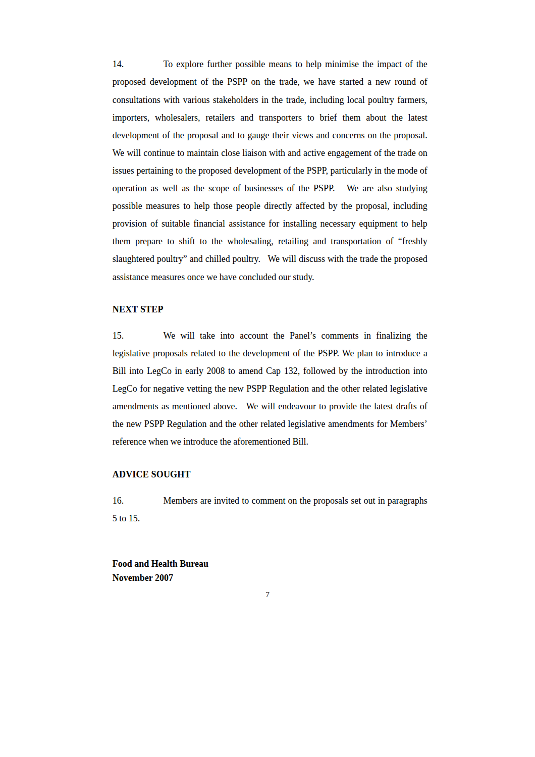14. To explore further possible means to help minimise the impact of the proposed development of the PSPP on the trade, we have started a new round of consultations with various stakeholders in the trade, including local poultry farmers, importers, wholesalers, retailers and transporters to brief them about the latest development of the proposal and to gauge their views and concerns on the proposal. We will continue to maintain close liaison with and active engagement of the trade on issues pertaining to the proposed development of the PSPP, particularly in the mode of operation as well as the scope of businesses of the PSPP. We are also studying possible measures to help those people directly affected by the proposal, including provision of suitable financial assistance for installing necessary equipment to help them prepare to shift to the wholesaling, retailing and transportation of “freshly slaughtered poultry” and chilled poultry. We will discuss with the trade the proposed assistance measures once we have concluded our study.
NEXT STEP
15. We will take into account the Panel’s comments in finalizing the legislative proposals related to the development of the PSPP. We plan to introduce a Bill into LegCo in early 2008 to amend Cap 132, followed by the introduction into LegCo for negative vetting the new PSPP Regulation and the other related legislative amendments as mentioned above. We will endeavour to provide the latest drafts of the new PSPP Regulation and the other related legislative amendments for Members’ reference when we introduce the aforementioned Bill.
ADVICE SOUGHT
16. Members are invited to comment on the proposals set out in paragraphs 5 to 15.
Food and Health Bureau
November 2007
7